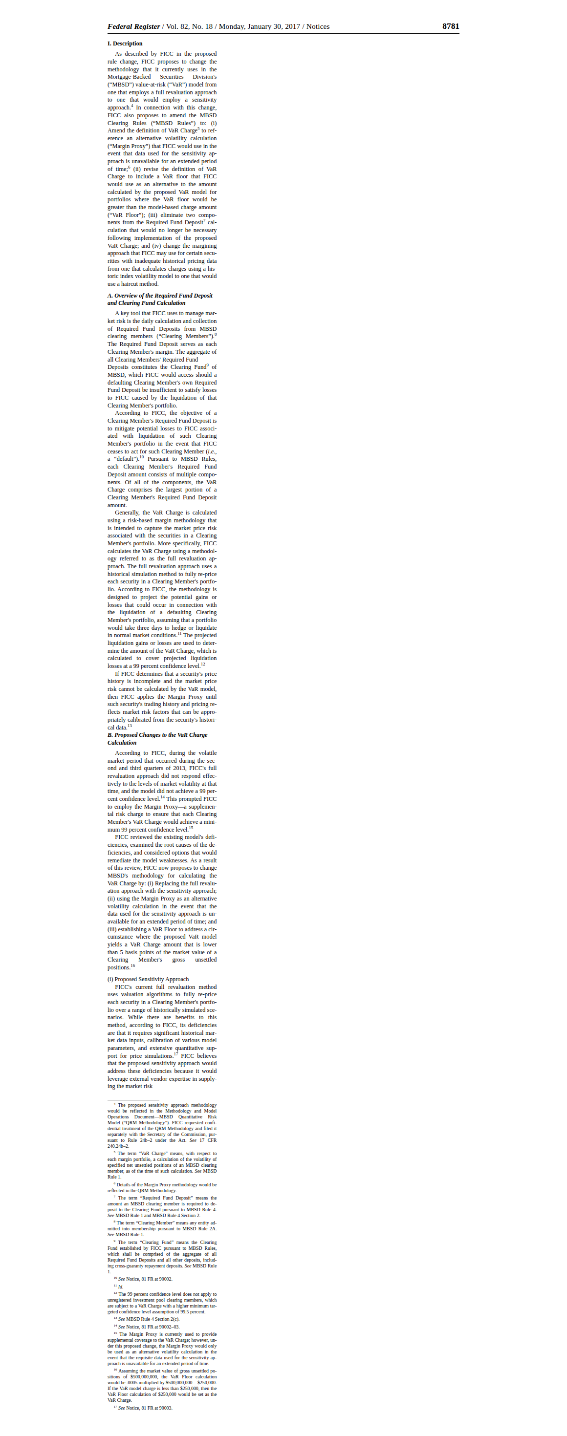Federal Register / Vol. 82, No. 18 / Monday, January 30, 2017 / Notices
8781
I. Description
As described by FICC in the proposed rule change, FICC proposes to change the methodology that it currently uses in the Mortgage-Backed Securities Division's (“MBSD”) value-at-risk (“VaR”) model from one that employs a full revaluation approach to one that would employ a sensitivity approach.4 In connection with this change, FICC also proposes to amend the MBSD Clearing Rules (“MBSD Rules”) to: (i) Amend the definition of VaR Charge5 to reference an alternative volatility calculation (“Margin Proxy”) that FICC would use in the event that data used for the sensitivity approach is unavailable for an extended period of time;6 (ii) revise the definition of VaR Charge to include a VaR floor that FICC would use as an alternative to the amount calculated by the proposed VaR model for portfolios where the VaR floor would be greater than the model-based charge amount (“VaR Floor”); (iii) eliminate two components from the Required Fund Deposit7 calculation that would no longer be necessary following implementation of the proposed VaR Charge; and (iv) change the margining approach that FICC may use for certain securities with inadequate historical pricing data from one that calculates charges using a historic index volatility model to one that would use a haircut method.
A. Overview of the Required Fund Deposit and Clearing Fund Calculation
A key tool that FICC uses to manage market risk is the daily calculation and collection of Required Fund Deposits from MBSD clearing members (“Clearing Members”).8 The Required Fund Deposit serves as each Clearing Member's margin. The aggregate of all Clearing Members' Required Fund
Deposits constitutes the Clearing Fund9 of MBSD, which FICC would access should a defaulting Clearing Member's own Required Fund Deposit be insufficient to satisfy losses to FICC caused by the liquidation of that Clearing Member's portfolio.
According to FICC, the objective of a Clearing Member's Required Fund Deposit is to mitigate potential losses to FICC associated with liquidation of such Clearing Member's portfolio in the event that FICC ceases to act for such Clearing Member (i.e., a “default”).10 Pursuant to MBSD Rules, each Clearing Member's Required Fund Deposit amount consists of multiple components. Of all of the components, the VaR Charge comprises the largest portion of a Clearing Member's Required Fund Deposit amount.
Generally, the VaR Charge is calculated using a risk-based margin methodology that is intended to capture the market price risk associated with the securities in a Clearing Member's portfolio. More specifically, FICC calculates the VaR Charge using a methodology referred to as the full revaluation approach. The full revaluation approach uses a historical simulation method to fully re-price each security in a Clearing Member's portfolio. According to FICC, the methodology is designed to project the potential gains or losses that could occur in connection with the liquidation of a defaulting Clearing Member's portfolio, assuming that a portfolio would take three days to hedge or liquidate in normal market conditions.11 The projected liquidation gains or losses are used to determine the amount of the VaR Charge, which is calculated to cover projected liquidation losses at a 99 percent confidence level.12
If FICC determines that a security's price history is incomplete and the market price risk cannot be calculated by the VaR model, then FICC applies the Margin Proxy until such security's trading history and pricing reflects market risk factors that can be appropriately calibrated from the security's historical data.13
B. Proposed Changes to the VaR Charge Calculation
According to FICC, during the volatile market period that occurred during the second and third quarters of 2013, FICC's full revaluation approach did not respond effectively to the levels of market volatility at that time, and the model did not achieve a 99 percent confidence level.14 This prompted FICC to employ the Margin Proxy—a supplemental risk charge to ensure that each Clearing Member's VaR Charge would achieve a minimum 99 percent confidence level.15
FICC reviewed the existing model's deficiencies, examined the root causes of the deficiencies, and considered options that would remediate the model weaknesses. As a result of this review, FICC now proposes to change MBSD's methodology for calculating the VaR Charge by: (i) Replacing the full revaluation approach with the sensitivity approach; (ii) using the Margin Proxy as an alternative volatility calculation in the event that the data used for the sensitivity approach is unavailable for an extended period of time; and (iii) establishing a VaR Floor to address a circumstance where the proposed VaR model yields a VaR Charge amount that is lower than 5 basis points of the market value of a Clearing Member's gross unsettled positions.16
(i) Proposed Sensitivity Approach
FICC's current full revaluation method uses valuation algorithms to fully re-price each security in a Clearing Member's portfolio over a range of historically simulated scenarios. While there are benefits to this method, according to FICC, its deficiencies are that it requires significant historical market data inputs, calibration of various model parameters, and extensive quantitative support for price simulations.17 FICC believes that the proposed sensitivity approach would address these deficiencies because it would leverage external vendor expertise in supplying the market risk
4 The proposed sensitivity approach methodology would be reflected in the Methodology and Model Operations Document—MBSD Quantitative Risk Model (“QRM Methodology”). FICC requested confidential treatment of the QRM Methodology and filed it separately with the Secretary of the Commission, pursuant to Rule 24b–2 under the Act. See 17 CFR 240.24b–2.
5 The term “VaR Charge” means, with respect to each margin portfolio, a calculation of the volatility of specified net unsettled positions of an MBSD clearing member, as of the time of such calculation. See MBSD Rule 1.
6 Details of the Margin Proxy methodology would be reflected in the QRM Methodology.
7 The term “Required Fund Deposit” means the amount an MBSD clearing member is required to deposit to the Clearing Fund pursuant to MBSD Rule 4. See MBSD Rule 1 and MBSD Rule 4 Section 2.
8 The term “Clearing Member” means any entity admitted into membership pursuant to MBSD Rule 2A. See MBSD Rule 1.
9 The term “Clearing Fund” means the Clearing Fund established by FICC pursuant to MBSD Rules, which shall be comprised of the aggregate of all Required Fund Deposits and all other deposits, including cross-guaranty repayment deposits. See MBSD Rule 1.
10 See Notice, 81 FR at 90002.
11 Id.
12 The 99 percent confidence level does not apply to unregistered investment pool clearing members, which are subject to a VaR Charge with a higher minimum targeted confidence level assumption of 99.5 percent.
13 See MBSD Rule 4 Section 2(c).
14 See Notice, 81 FR at 90002–03.
15 The Margin Proxy is currently used to provide supplemental coverage to the VaR Charge; however, under this proposed change, the Margin Proxy would only be used as an alternative volatility calculation in the event that the requisite data used for the sensitivity approach is unavailable for an extended period of time.
16 Assuming the market value of gross unsettled positions of $500,000,000, the VaR Floor calculation would be .0005 multiplied by $500,000,000 = $250,000. If the VaR model charge is less than $250,000, then the VaR Floor calculation of $250,000 would be set as the VaR Charge.
17 See Notice, 81 FR at 90003.